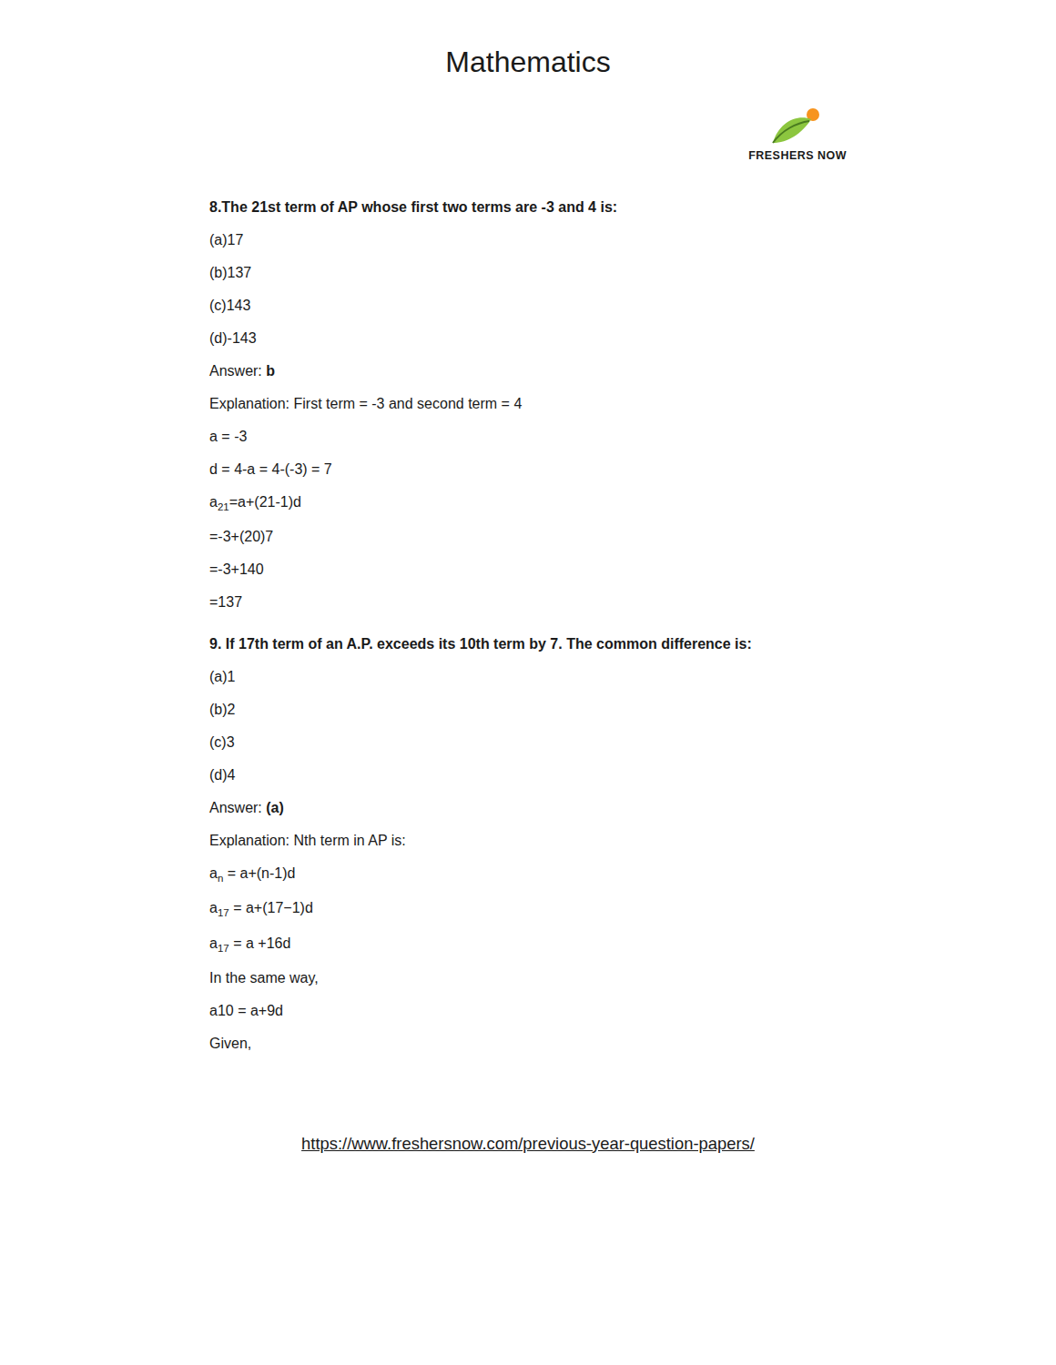Mathematics
FRESHERS NOW
8.The 21st term of AP whose first two terms are -3 and 4 is:
(a)17
(b)137
(c)143
(d)-143
Answer: b
Explanation: First term = -3 and second term = 4
a = -3
d = 4-a = 4-(-3) = 7
a21=a+(21-1)d
=-3+(20)7
=-3+140
=137
9. If 17th term of an A.P. exceeds its 10th term by 7. The common difference is:
(a)1
(b)2
(c)3
(d)4
Answer: (a)
Explanation: Nth term in AP is:
an = a+(n-1)d
a17 = a+(17−1)d
a17 = a +16d
In the same way,
a10 = a+9d
Given,
https://www.freshersnow.com/previous-year-question-papers/